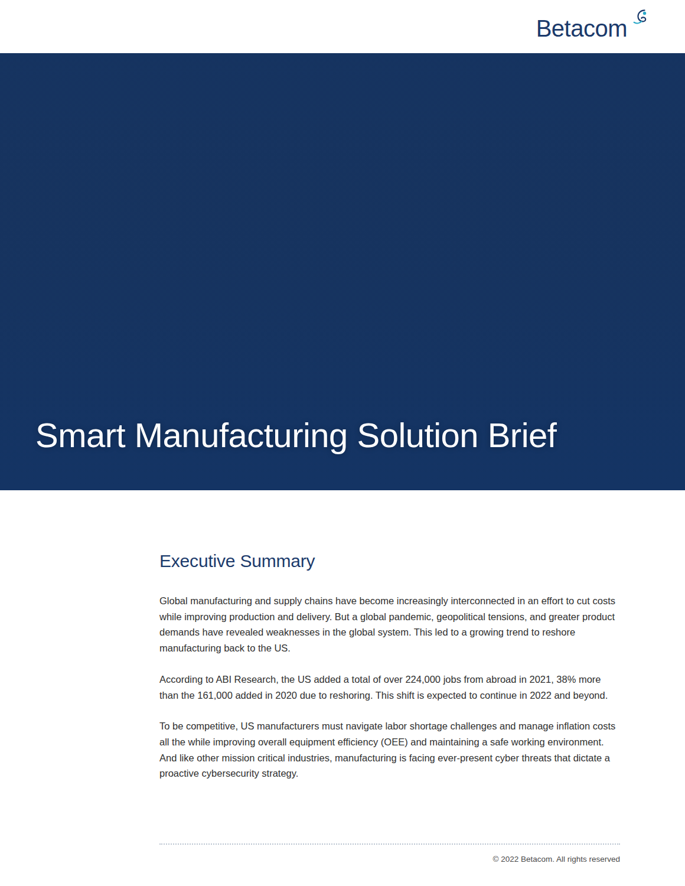Betacom
Smart Manufacturing Solution Brief
Executive Summary
Global manufacturing and supply chains have become increasingly interconnected in an effort to cut costs while improving production and delivery. But a global pandemic, geopolitical tensions, and greater product demands have revealed weaknesses in the global system. This led to a growing trend to reshore manufacturing back to the US.
According to ABI Research, the US added a total of over 224,000 jobs from abroad in 2021, 38% more than the 161,000 added in 2020 due to reshoring. This shift is expected to continue in 2022 and beyond.
To be competitive, US manufacturers must navigate labor shortage challenges and manage inflation costs all the while improving overall equipment efficiency (OEE) and maintaining a safe working environment. And like other mission critical industries, manufacturing is facing ever-present cyber threats that dictate a proactive cybersecurity strategy.
© 2022 Betacom. All rights reserved